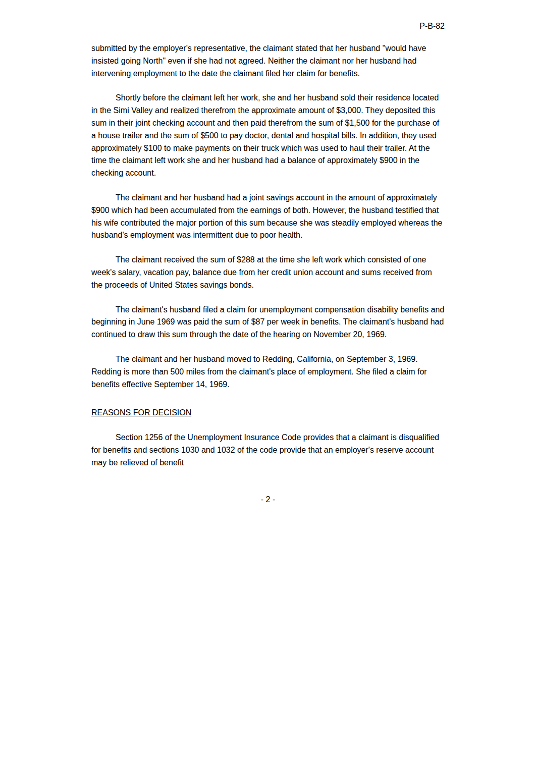P-B-82
submitted by the employer's representative, the claimant stated that her husband "would have insisted going North" even if she had not agreed. Neither the claimant nor her husband had intervening employment to the date the claimant filed her claim for benefits.
Shortly before the claimant left her work, she and her husband sold their residence located in the Simi Valley and realized therefrom the approximate amount of $3,000. They deposited this sum in their joint checking account and then paid therefrom the sum of $1,500 for the purchase of a house trailer and the sum of $500 to pay doctor, dental and hospital bills. In addition, they used approximately $100 to make payments on their truck which was used to haul their trailer. At the time the claimant left work she and her husband had a balance of approximately $900 in the checking account.
The claimant and her husband had a joint savings account in the amount of approximately $900 which had been accumulated from the earnings of both. However, the husband testified that his wife contributed the major portion of this sum because she was steadily employed whereas the husband's employment was intermittent due to poor health.
The claimant received the sum of $288 at the time she left work which consisted of one week's salary, vacation pay, balance due from her credit union account and sums received from the proceeds of United States savings bonds.
The claimant's husband filed a claim for unemployment compensation disability benefits and beginning in June 1969 was paid the sum of $87 per week in benefits. The claimant's husband had continued to draw this sum through the date of the hearing on November 20, 1969.
The claimant and her husband moved to Redding, California, on September 3, 1969. Redding is more than 500 miles from the claimant's place of employment. She filed a claim for benefits effective September 14, 1969.
REASONS FOR DECISION
Section 1256 of the Unemployment Insurance Code provides that a claimant is disqualified for benefits and sections 1030 and 1032 of the code provide that an employer's reserve account may be relieved of benefit
- 2 -